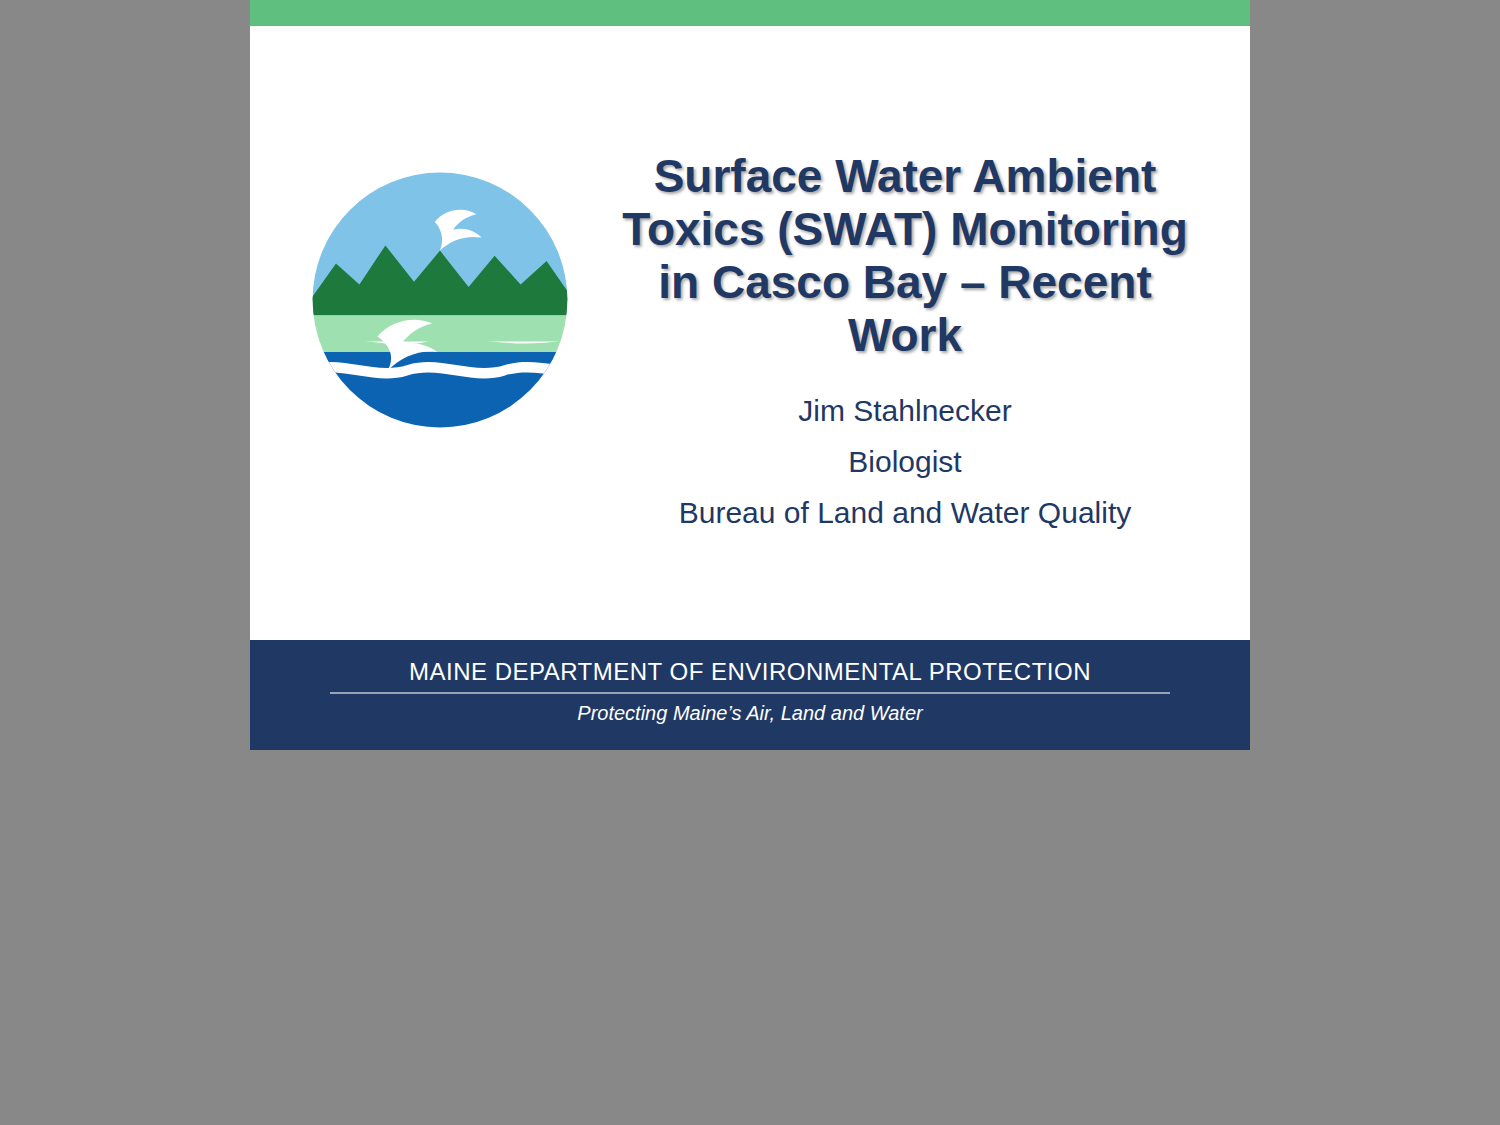Surface Water Ambient Toxics (SWAT) Monitoring in Casco Bay – Recent Work
Jim Stahlnecker
Biologist
Bureau of Land and Water Quality
MAINE DEPARTMENT OF ENVIRONMENTAL PROTECTION
Protecting Maine’s Air, Land and Water